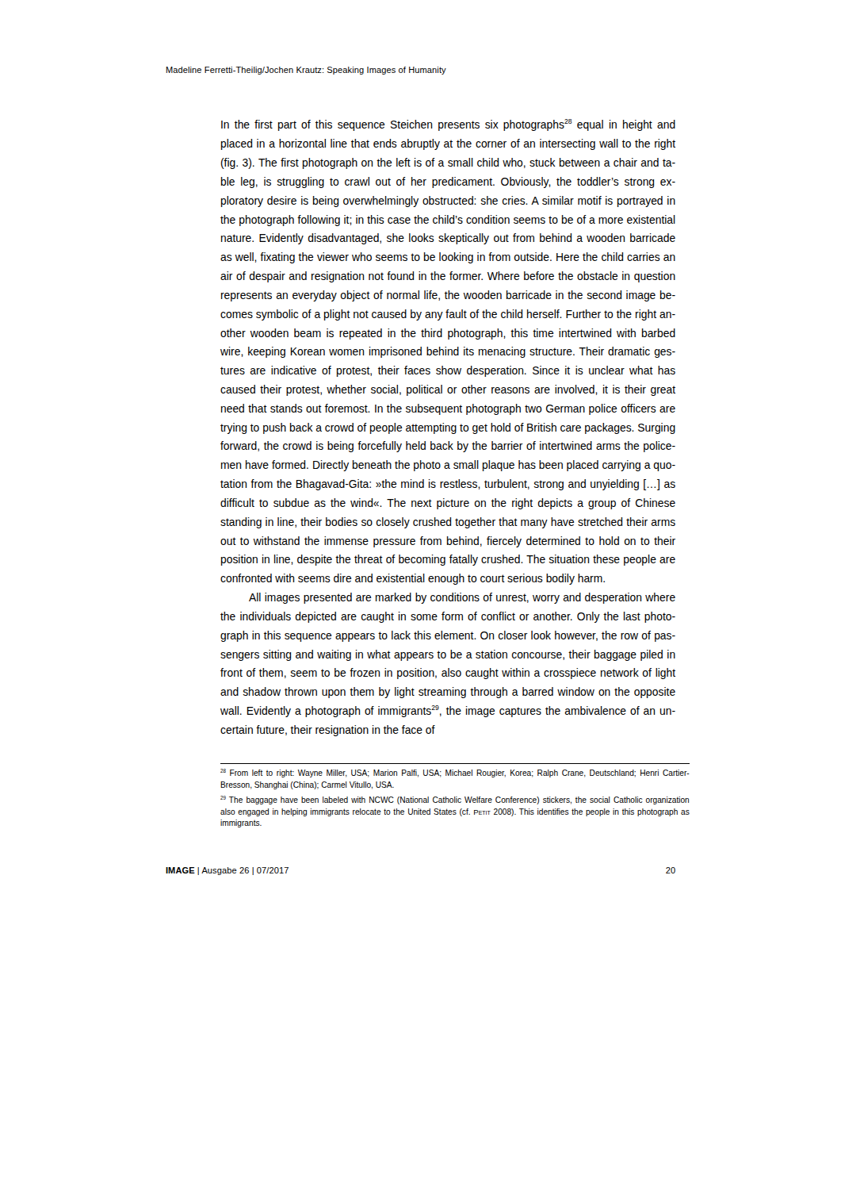Madeline Ferretti-Theilig/Jochen Krautz: Speaking Images of Humanity
In the first part of this sequence Steichen presents six photographs28 equal in height and placed in a horizontal line that ends abruptly at the corner of an intersecting wall to the right (fig. 3). The first photograph on the left is of a small child who, stuck between a chair and table leg, is struggling to crawl out of her predicament. Obviously, the toddler’s strong exploratory desire is being overwhelmingly obstructed: she cries. A similar motif is portrayed in the photograph following it; in this case the child’s condition seems to be of a more existential nature. Evidently disadvantaged, she looks skeptically out from behind a wooden barricade as well, fixating the viewer who seems to be looking in from outside. Here the child carries an air of despair and resignation not found in the former. Where before the obstacle in question represents an everyday object of normal life, the wooden barricade in the second image becomes symbolic of a plight not caused by any fault of the child herself. Further to the right another wooden beam is repeated in the third photograph, this time intertwined with barbed wire, keeping Korean women imprisoned behind its menacing structure. Their dramatic gestures are indicative of protest, their faces show desperation. Since it is unclear what has caused their protest, whether social, political or other reasons are involved, it is their great need that stands out foremost. In the subsequent photograph two German police officers are trying to push back a crowd of people attempting to get hold of British care packages. Surging forward, the crowd is being forcefully held back by the barrier of intertwined arms the policemen have formed. Directly beneath the photo a small plaque has been placed carrying a quotation from the Bhagavad-Gita: »the mind is restless, turbulent, strong and unyielding […] as difficult to subdue as the wind«. The next picture on the right depicts a group of Chinese standing in line, their bodies so closely crushed together that many have stretched their arms out to withstand the immense pressure from behind, fiercely determined to hold on to their position in line, despite the threat of becoming fatally crushed. The situation these people are confronted with seems dire and existential enough to court serious bodily harm.
All images presented are marked by conditions of unrest, worry and desperation where the individuals depicted are caught in some form of conflict or another. Only the last photograph in this sequence appears to lack this element. On closer look however, the row of passengers sitting and waiting in what appears to be a station concourse, their baggage piled in front of them, seem to be frozen in position, also caught within a crosspiece network of light and shadow thrown upon them by light streaming through a barred window on the opposite wall. Evidently a photograph of immigrants29, the image captures the ambivalence of an uncertain future, their resignation in the face of
28 From left to right: Wayne Miller, USA; Marion Palfi, USA; Michael Rougier, Korea; Ralph Crane, Deutschland; Henri Cartier-Bresson, Shanghai (China); Carmel Vitullo, USA.
29 The baggage have been labeled with NCWC (National Catholic Welfare Conference) stickers, the social Catholic organization also engaged in helping immigrants relocate to the United States (cf. Petit 2008). This identifies the people in this photograph as immigrants.
IMAGE | Ausgabe 26 | 07/2017
20